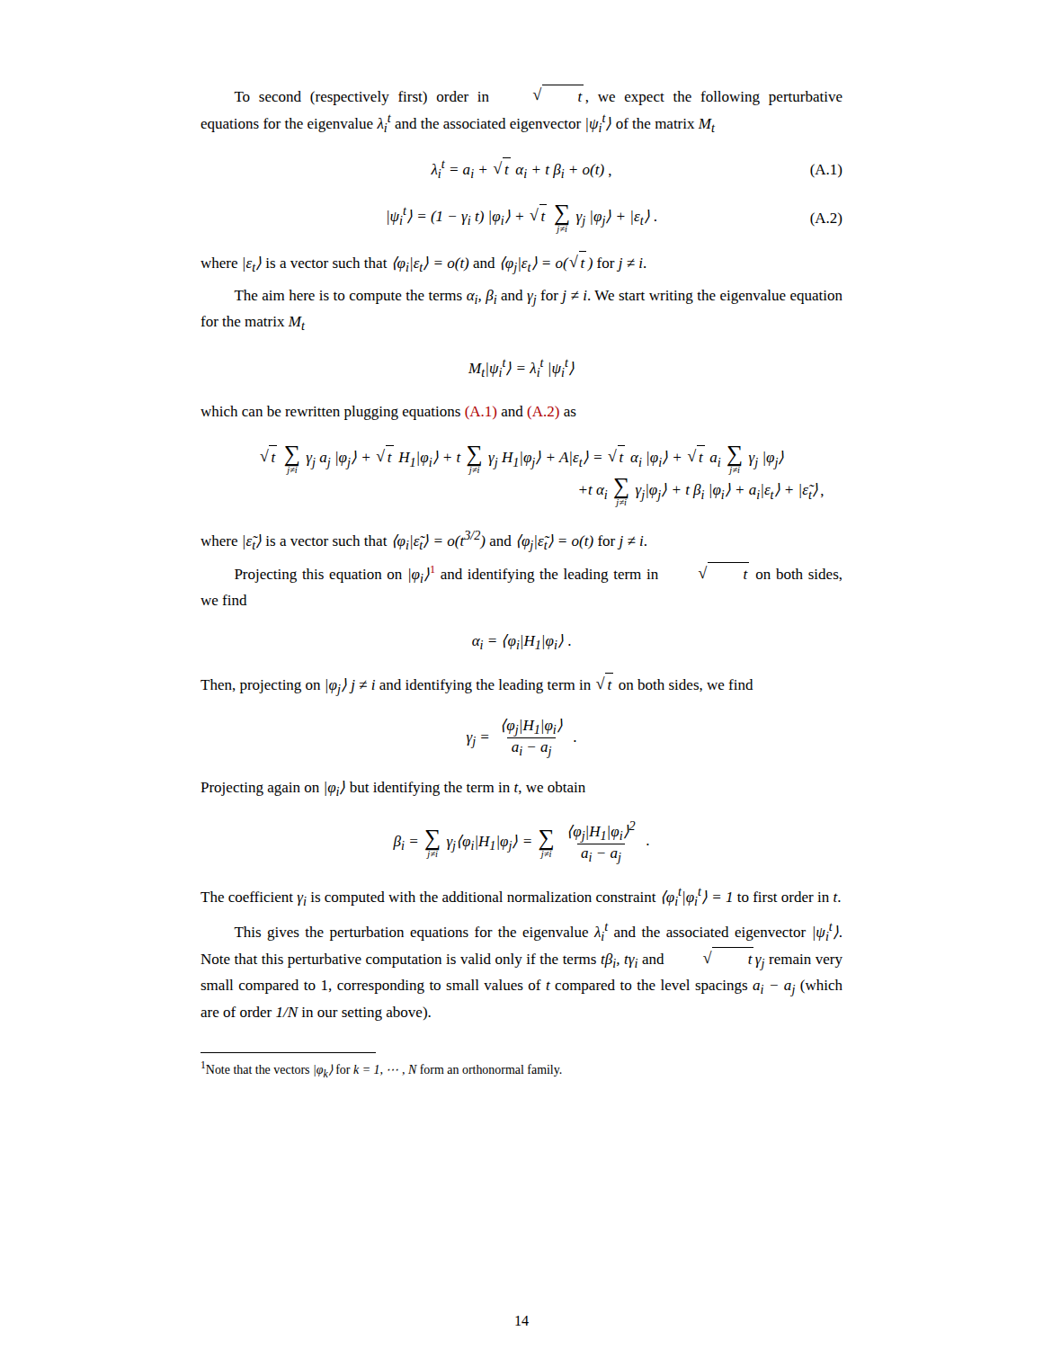To second (respectively first) order in t, we expect the following perturbative equations for the eigenvalue λit and the associated eigenvector |ψit⟩ of the matrix Mt
λit = ai + t αi + t βi + o(t) , (A.1)
|ψit⟩ = (1 − γi t) |φi⟩ + t ∑j≠i γj |φj⟩ + |εt⟩ . (A.2)
where |εt⟩ is a vector such that ⟨φi|εt⟩ = o(t) and ⟨φj|εt⟩ = o(t) for j ≠ i.
The aim here is to compute the terms αi, βi and γj for j ≠ i. We start writing the eigenvalue equation for the matrix Mt
Mt|ψit⟩ = λit |ψit⟩
which can be rewritten plugging equations (A.1) and (A.2) as
t ∑j≠i γj aj |φj⟩ + t H1|φi⟩ + t ∑j≠i γj H1|φj⟩ + A|εt⟩ = t αi |φi⟩ + t ai ∑j≠i γj |φj⟩
+t αi ∑j≠i γj|φj⟩ + t βi |φi⟩ + ai|εt⟩ + |ε̃t⟩ ,
where |ε̃t⟩ is a vector such that ⟨φi|ε̃t⟩ = o(t3/2) and ⟨φj|ε̃t⟩ = o(t) for j ≠ i.
Projecting this equation on |φi⟩1 and identifying the leading term in t on both sides, we find
αi = ⟨φi|H1|φi⟩ .
Then, projecting on |φj⟩ j ≠ i and identifying the leading term in t on both sides, we find
γj = ⟨φj|H1|φi⟩ai − aj .
Projecting again on |φi⟩ but identifying the term in t, we obtain
βi = ∑j≠i γj⟨φi|H1|φj⟩ = ∑j≠i ⟨φj|H1|φi⟩2 ai − aj .
The coefficient γi is computed with the additional normalization constraint ⟨φit|φit⟩ = 1 to first order in t.
This gives the perturbation equations for the eigenvalue λit and the associated eigenvector |ψit⟩. Note that this perturbative computation is valid only if the terms tβi, tγi and tγj remain very small compared to 1, corresponding to small values of t compared to the level spacings ai − aj (which are of order 1/N in our setting above).
1Note that the vectors |φk⟩ for k = 1, ⋯ , N form an orthonormal family.
14